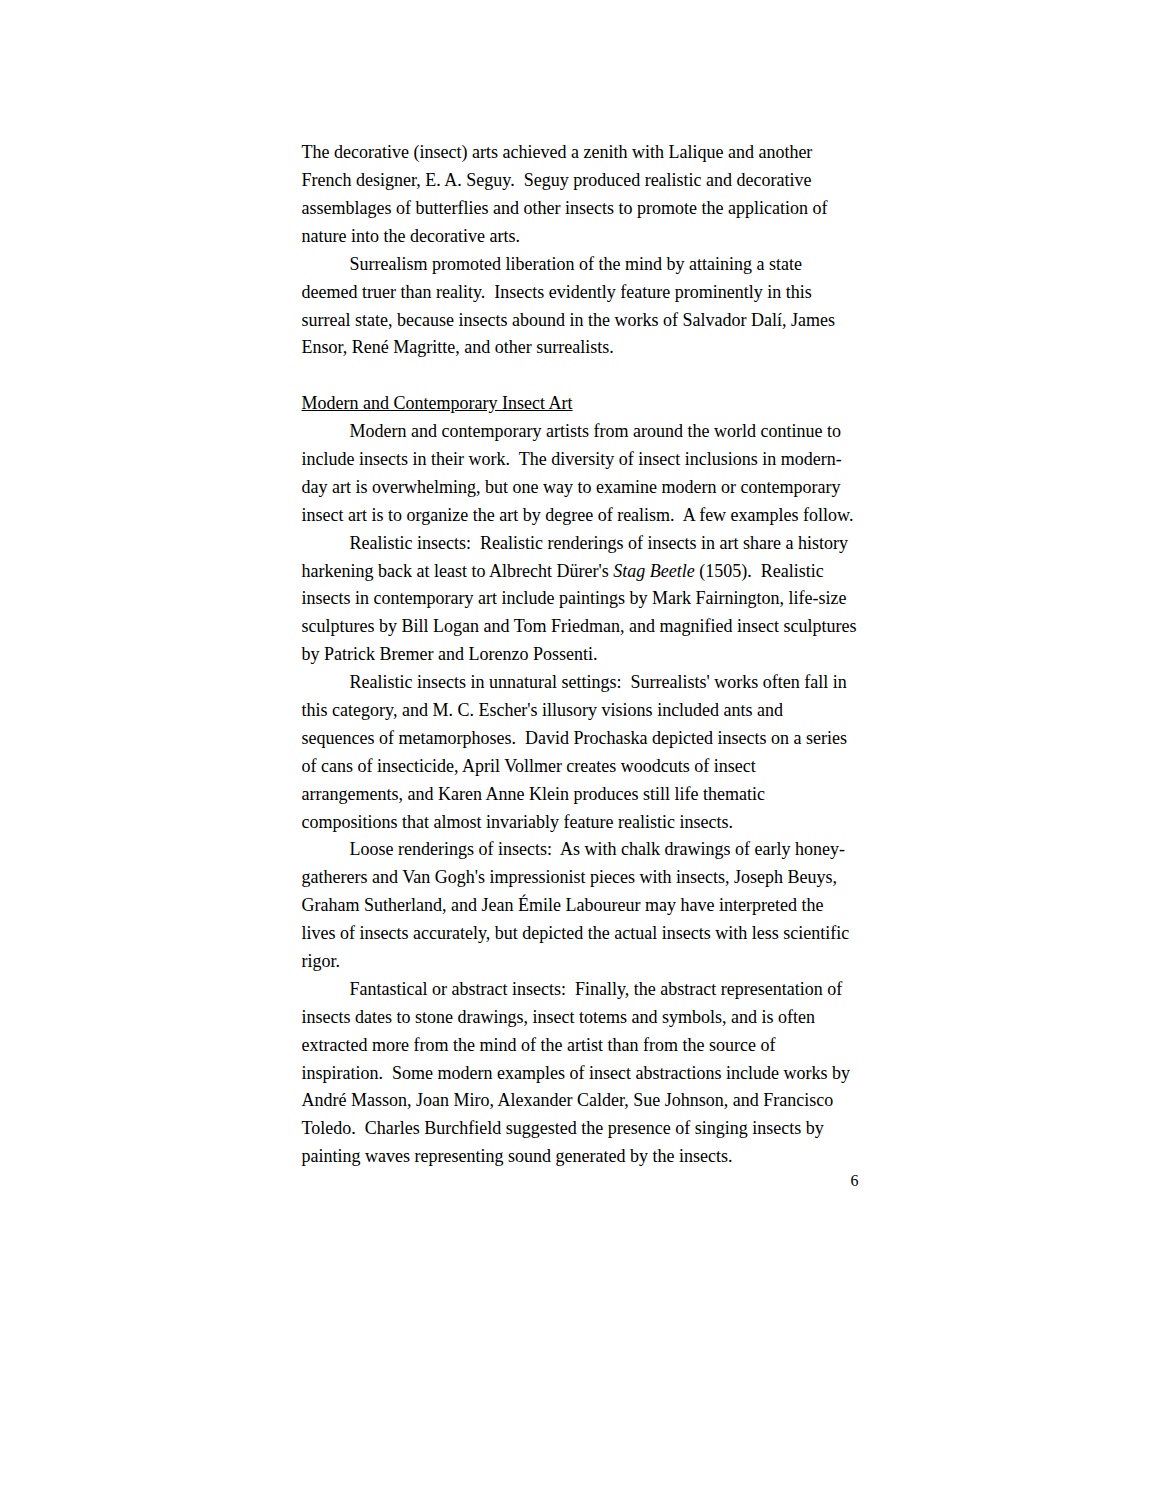The decorative (insect) arts achieved a zenith with Lalique and another French designer, E. A. Seguy. Seguy produced realistic and decorative assemblages of butterflies and other insects to promote the application of nature into the decorative arts.
Surrealism promoted liberation of the mind by attaining a state deemed truer than reality. Insects evidently feature prominently in this surreal state, because insects abound in the works of Salvador Dalí, James Ensor, René Magritte, and other surrealists.
Modern and Contemporary Insect Art
Modern and contemporary artists from around the world continue to include insects in their work. The diversity of insect inclusions in modern-day art is overwhelming, but one way to examine modern or contemporary insect art is to organize the art by degree of realism. A few examples follow.
Realistic insects: Realistic renderings of insects in art share a history harkening back at least to Albrecht Dürer's Stag Beetle (1505). Realistic insects in contemporary art include paintings by Mark Fairnington, life-size sculptures by Bill Logan and Tom Friedman, and magnified insect sculptures by Patrick Bremer and Lorenzo Possenti.
Realistic insects in unnatural settings: Surrealists' works often fall in this category, and M. C. Escher's illusory visions included ants and sequences of metamorphoses. David Prochaska depicted insects on a series of cans of insecticide, April Vollmer creates woodcuts of insect arrangements, and Karen Anne Klein produces still life thematic compositions that almost invariably feature realistic insects.
Loose renderings of insects: As with chalk drawings of early honey-gatherers and Van Gogh's impressionist pieces with insects, Joseph Beuys, Graham Sutherland, and Jean Émile Laboureur may have interpreted the lives of insects accurately, but depicted the actual insects with less scientific rigor.
Fantastical or abstract insects: Finally, the abstract representation of insects dates to stone drawings, insect totems and symbols, and is often extracted more from the mind of the artist than from the source of inspiration. Some modern examples of insect abstractions include works by André Masson, Joan Miro, Alexander Calder, Sue Johnson, and Francisco Toledo. Charles Burchfield suggested the presence of singing insects by painting waves representing sound generated by the insects.
6